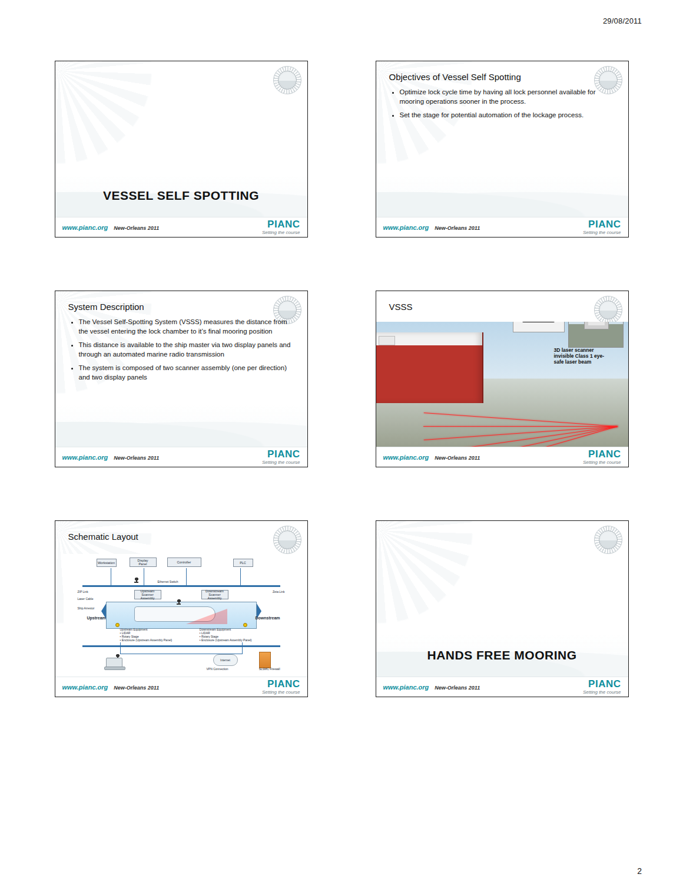29/08/2011
VESSEL SELF SPOTTING
www.pianc.org New-Orleans 2011
PIANC
Setting the course
Objectives of Vessel Self Spotting
Optimize lock cycle time by having all lock personnel available for mooring operations sooner in the process.
Set the stage for potential automation of the lockage process.
www.pianc.org New-Orleans 2011
PIANC
Setting the course
System Description
The Vessel Self-Spotting System (VSSS) measures the distance from the vessel entering the lock chamber to it’s final mooring position
This distance is available to the ship master via two display panels and through an automated marine radio transmission
The system is composed of two scanner assembly (one per direction) and two display panels
www.pianc.org New-Orleans 2011
PIANC
Setting the course
VSSS
235
Large LED
display panel
3D laser scanner
invisible Class 1 eye-
safe laser beam
www.pianc.org New-Orleans 2011
PIANC
Setting the course
Schematic Layout
Workstation
Display
Panel
Controller
PLC
Ethernet Switch
ZIP Link
Zeta Link
Laser Cable
Ship Arrestor
Upstream Scanner
Assembly
Downstream Scanner
Assembly
Upstream
Downstream
Upstream Equipment
• LIDAR
• Rotary Stage
• Enclosure (Upstream Assembly Panel)
Downstream Equipment
• LIDAR
• Rotary Stage
• Enclosure (Upstream Assembly Panel)
Internet
VPN Connection
SLSMC Firewall
www.pianc.org New-Orleans 2011
PIANC
Setting the course
HANDS FREE MOORING
www.pianc.org New-Orleans 2011
PIANC
Setting the course
2